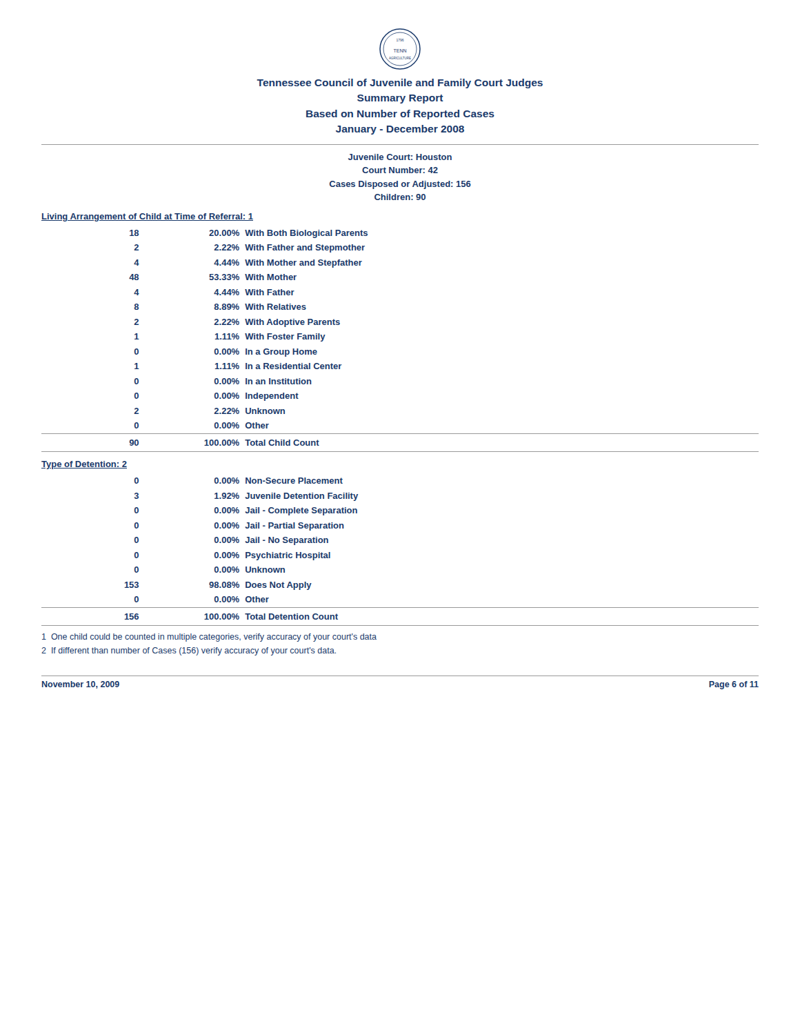1796 TENN AGRICULTURE
Tennessee Council of Juvenile and Family Court Judges Summary Report Based on Number of Reported Cases January - December 2008
Juvenile Court: Houston
Court Number: 42
Cases Disposed or Adjusted: 156
Children: 90
Living Arrangement of Child at Time of Referral: 1
| 18 | 20.00% | With Both Biological Parents |
| 2 | 2.22% | With Father and Stepmother |
| 4 | 4.44% | With Mother and Stepfather |
| 48 | 53.33% | With Mother |
| 4 | 4.44% | With Father |
| 8 | 8.89% | With Relatives |
| 2 | 2.22% | With Adoptive Parents |
| 1 | 1.11% | With Foster Family |
| 0 | 0.00% | In a Group Home |
| 1 | 1.11% | In a Residential Center |
| 0 | 0.00% | In an Institution |
| 0 | 0.00% | Independent |
| 2 | 2.22% | Unknown |
| 0 | 0.00% | Other |
| 90 | 100.00% | Total Child Count |
Type of Detention: 2
| 0 | 0.00% | Non-Secure Placement |
| 3 | 1.92% | Juvenile Detention Facility |
| 0 | 0.00% | Jail - Complete Separation |
| 0 | 0.00% | Jail - Partial Separation |
| 0 | 0.00% | Jail - No Separation |
| 0 | 0.00% | Psychiatric Hospital |
| 0 | 0.00% | Unknown |
| 153 | 98.08% | Does Not Apply |
| 0 | 0.00% | Other |
| 156 | 100.00% | Total Detention Count |
1 One child could be counted in multiple categories, verify accuracy of your court's data
2 If different than number of Cases (156) verify accuracy of your court's data.
November 10, 2009 Page 6 of 11